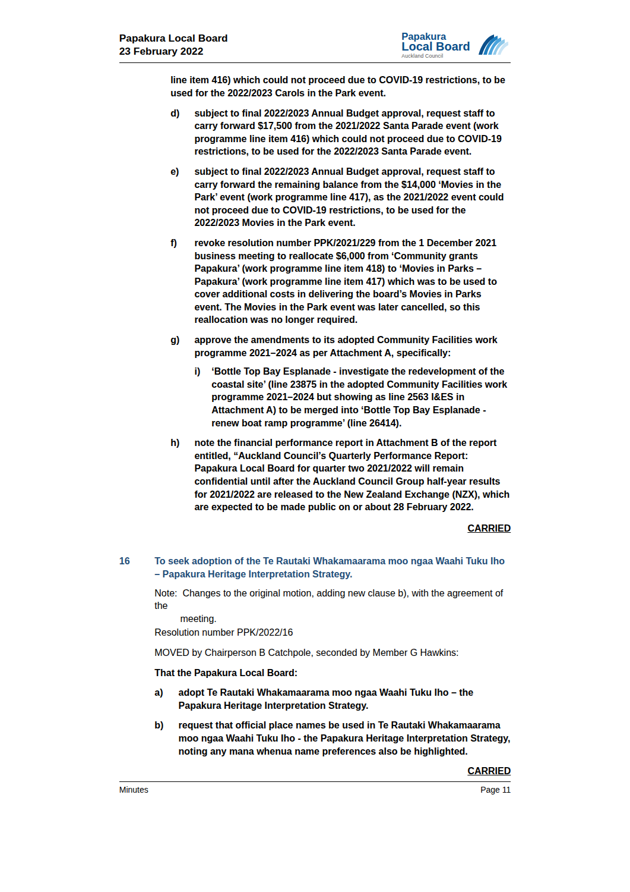Papakura Local Board
23 February 2022
Papakura Local Board Auckland Council
line item 416) which could not proceed due to COVID-19 restrictions, to be used for the 2022/2023 Carols in the Park event.
d) subject to final 2022/2023 Annual Budget approval, request staff to carry forward $17,500 from the 2021/2022 Santa Parade event (work programme line item 416) which could not proceed due to COVID-19 restrictions, to be used for the 2022/2023 Santa Parade event.
e) subject to final 2022/2023 Annual Budget approval, request staff to carry forward the remaining balance from the $14,000 ‘Movies in the Park’ event (work programme line 417), as the 2021/2022 event could not proceed due to COVID-19 restrictions, to be used for the 2022/2023 Movies in the Park event.
f) revoke resolution number PPK/2021/229 from the 1 December 2021 business meeting to reallocate $6,000 from ‘Community grants Papakura’ (work programme line item 418) to ‘Movies in Parks – Papakura’ (work programme line item 417) which was to be used to cover additional costs in delivering the board’s Movies in Parks event. The Movies in the Park event was later cancelled, so this reallocation was no longer required.
g) approve the amendments to its adopted Community Facilities work programme 2021–2024 as per Attachment A, specifically:
i) ‘Bottle Top Bay Esplanade - investigate the redevelopment of the coastal site’ (line 23875 in the adopted Community Facilities work programme 2021–2024 but showing as line 2563 I&ES in Attachment A) to be merged into ‘Bottle Top Bay Esplanade - renew boat ramp programme’ (line 26414).
h) note the financial performance report in Attachment B of the report entitled, “Auckland Council’s Quarterly Performance Report: Papakura Local Board for quarter two 2021/2022 will remain confidential until after the Auckland Council Group half-year results for 2021/2022 are released to the New Zealand Exchange (NZX), which are expected to be made public on or about 28 February 2022.
CARRIED
16 To seek adoption of the Te Rautaki Whakamaarama moo ngaa Waahi Tuku Iho – Papakura Heritage Interpretation Strategy.
Note: Changes to the original motion, adding new clause b), with the agreement of the meeting.
Resolution number PPK/2022/16
MOVED by Chairperson B Catchpole, seconded by Member G Hawkins:
That the Papakura Local Board:
a) adopt Te Rautaki Whakamaarama moo ngaa Waahi Tuku Iho – the Papakura Heritage Interpretation Strategy.
b) request that official place names be used in Te Rautaki Whakamaarama moo ngaa Waahi Tuku Iho - the Papakura Heritage Interpretation Strategy, noting any mana whenua name preferences also be highlighted.
CARRIED
Minutes Page 11